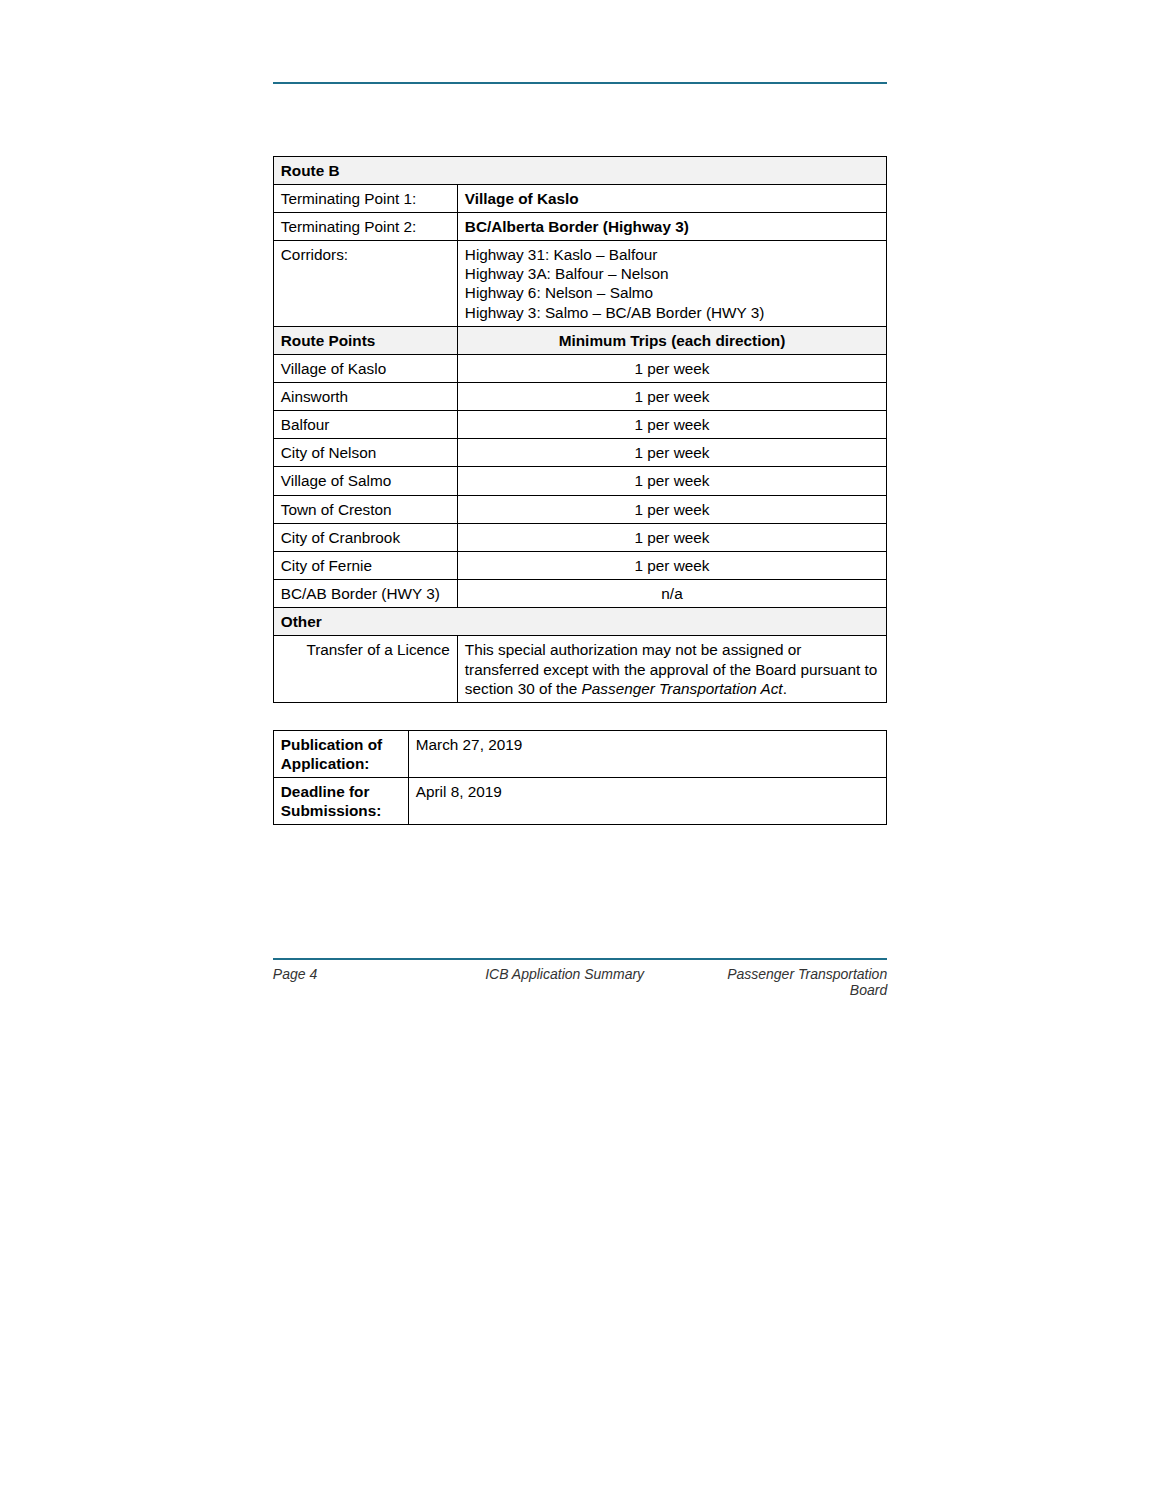| Route B |
| Terminating Point 1: | Village of Kaslo |
| Terminating Point 2: | BC/Alberta Border (Highway 3) |
| Corridors: | Highway 31: Kaslo – Balfour Highway 3A: Balfour – Nelson Highway 6: Nelson – Salmo Highway 3: Salmo – BC/AB Border (HWY 3) |
| Route Points | Minimum Trips (each direction) |
| Village of Kaslo | 1 per week |
| Ainsworth | 1 per week |
| Balfour | 1 per week |
| City of Nelson | 1 per week |
| Village of Salmo | 1 per week |
| Town of Creston | 1 per week |
| City of Cranbrook | 1 per week |
| City of Fernie | 1 per week |
| BC/AB Border (HWY 3) | n/a |
| Other |
| Transfer of a Licence | This special authorization may not be assigned or transferred except with the approval of the Board pursuant to section 30 of the Passenger Transportation Act . |
| Publication of Application: | March 27, 2019 |
| Deadline for Submissions: | April 8, 2019 |
Page 4
ICB Application Summary
Passenger Transportation Board